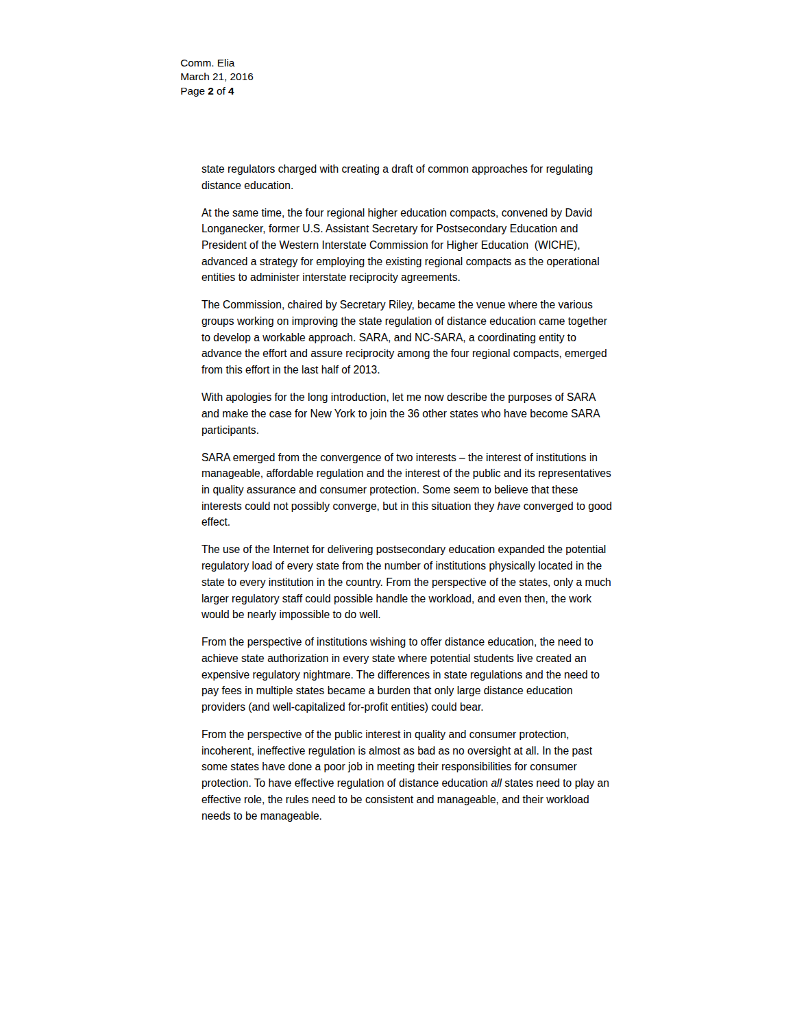Comm. Elia
March 21, 2016
Page 2 of 4
state regulators charged with creating a draft of common approaches for regulating distance education.
At the same time, the four regional higher education compacts, convened by David Longanecker, former U.S. Assistant Secretary for Postsecondary Education and President of the Western Interstate Commission for Higher Education (WICHE), advanced a strategy for employing the existing regional compacts as the operational entities to administer interstate reciprocity agreements.
The Commission, chaired by Secretary Riley, became the venue where the various groups working on improving the state regulation of distance education came together to develop a workable approach. SARA, and NC-SARA, a coordinating entity to advance the effort and assure reciprocity among the four regional compacts, emerged from this effort in the last half of 2013.
With apologies for the long introduction, let me now describe the purposes of SARA and make the case for New York to join the 36 other states who have become SARA participants.
SARA emerged from the convergence of two interests – the interest of institutions in manageable, affordable regulation and the interest of the public and its representatives in quality assurance and consumer protection. Some seem to believe that these interests could not possibly converge, but in this situation they have converged to good effect.
The use of the Internet for delivering postsecondary education expanded the potential regulatory load of every state from the number of institutions physically located in the state to every institution in the country. From the perspective of the states, only a much larger regulatory staff could possible handle the workload, and even then, the work would be nearly impossible to do well.
From the perspective of institutions wishing to offer distance education, the need to achieve state authorization in every state where potential students live created an expensive regulatory nightmare. The differences in state regulations and the need to pay fees in multiple states became a burden that only large distance education providers (and well-capitalized for-profit entities) could bear.
From the perspective of the public interest in quality and consumer protection, incoherent, ineffective regulation is almost as bad as no oversight at all. In the past some states have done a poor job in meeting their responsibilities for consumer protection. To have effective regulation of distance education all states need to play an effective role, the rules need to be consistent and manageable, and their workload needs to be manageable.